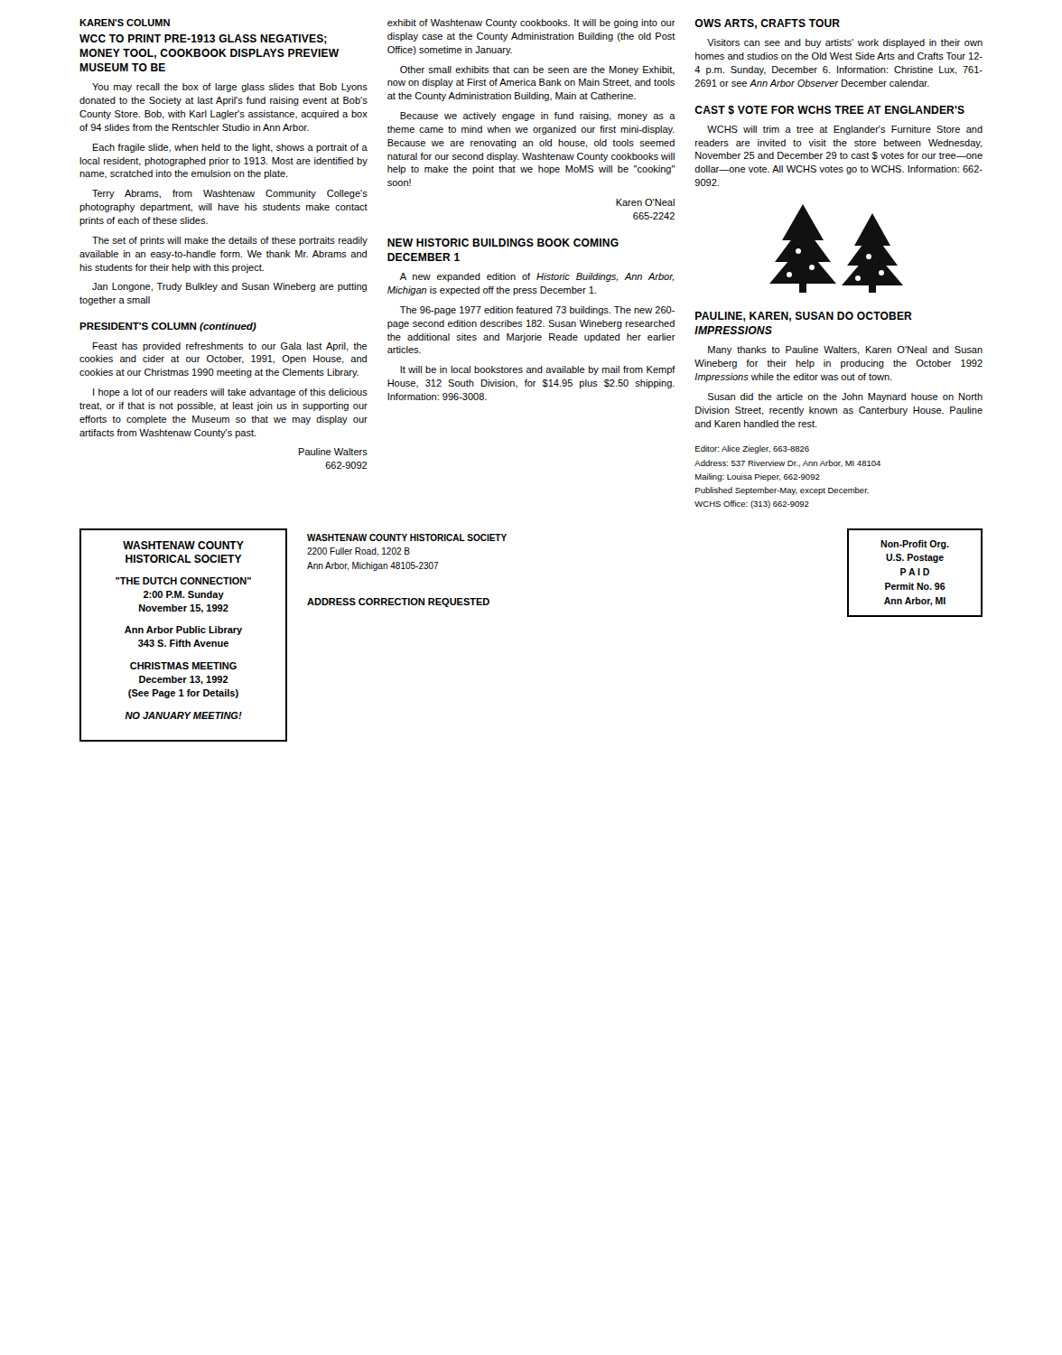KAREN'S COLUMN
WCC TO PRINT PRE-1913 GLASS NEGATIVES; MONEY TOOL, COOKBOOK DISPLAYS PREVIEW MUSEUM TO BE
You may recall the box of large glass slides that Bob Lyons donated to the Society at last April's fund raising event at Bob's County Store. Bob, with Karl Lagler's assistance, acquired a box of 94 slides from the Rentschler Studio in Ann Arbor.
Each fragile slide, when held to the light, shows a portrait of a local resident, photographed prior to 1913. Most are identified by name, scratched into the emulsion on the plate.
Terry Abrams, from Washtenaw Community College's photography department, will have his students make contact prints of each of these slides.
The set of prints will make the details of these portraits readily available in an easy-to-handle form. We thank Mr. Abrams and his students for their help with this project.
Jan Longone, Trudy Bulkley and Susan Wineberg are putting together a small
PRESIDENT'S COLUMN (continued)
Feast has provided refreshments to our Gala last April, the cookies and cider at our October, 1991, Open House, and cookies at our Christmas 1990 meeting at the Clements Library.
I hope a lot of our readers will take advantage of this delicious treat, or if that is not possible, at least join us in supporting our efforts to complete the Museum so that we may display our artifacts from Washtenaw County's past.
Pauline Walters
662-9092
exhibit of Washtenaw County cookbooks. It will be going into our display case at the County Administration Building (the old Post Office) sometime in January.
Other small exhibits that can be seen are the Money Exhibit, now on display at First of America Bank on Main Street, and tools at the County Administration Building, Main at Catherine.
Because we actively engage in fund raising, money as a theme came to mind when we organized our first mini-display. Because we are renovating an old house, old tools seemed natural for our second display. Washtenaw County cookbooks will help to make the point that we hope MoMS will be "cooking" soon!
Karen O'Neal
665-2242
NEW HISTORIC BUILDINGS BOOK COMING DECEMBER 1
A new expanded edition of Historic Buildings, Ann Arbor, Michigan is expected off the press December 1.
The 96-page 1977 edition featured 73 buildings. The new 260-page second edition describes 182. Susan Wineberg researched the additional sites and Marjorie Reade updated her earlier articles.
It will be in local bookstores and available by mail from Kempf House, 312 South Division, for $14.95 plus $2.50 shipping. Information: 996-3008.
OWS ARTS, CRAFTS TOUR
Visitors can see and buy artists' work displayed in their own homes and studios on the Old West Side Arts and Crafts Tour 12-4 p.m. Sunday, December 6. Information: Christine Lux, 761-2691 or see Ann Arbor Observer December calendar.
CAST $ VOTE FOR WCHS TREE AT ENGLANDER'S
WCHS will trim a tree at Englander's Furniture Store and readers are invited to visit the store between Wednesday, November 25 and December 29 to cast $ votes for our tree—one dollar—one vote. All WCHS votes go to WCHS. Information: 662-9092.
PAULINE, KAREN, SUSAN DO OCTOBER IMPRESSIONS
Many thanks to Pauline Walters, Karen O'Neal and Susan Wineberg for their help in producing the October 1992 Impressions while the editor was out of town.
Susan did the article on the John Maynard house on North Division Street, recently known as Canterbury House. Pauline and Karen handled the rest.
Editor: Alice Ziegler, 663-8826
Address: 537 Riverview Dr., Ann Arbor, MI 48104
Mailing: Louisa Pieper, 662-9092
Published September-May, except December.
WCHS Office: (313) 662-9092
WASHTENAW COUNTY
HISTORICAL SOCIETY
"THE DUTCH CONNECTION"
2:00 P.M. Sunday
November 15, 1992
Ann Arbor Public Library
343 S. Fifth Avenue
CHRISTMAS MEETING
December 13, 1992
(See Page 1 for Details)
NO JANUARY MEETING!
WASHTENAW COUNTY HISTORICAL SOCIETY
2200 Fuller Road, 1202 B
Ann Arbor, Michigan 48105-2307
ADDRESS CORRECTION REQUESTED
Non-Profit Org.
U.S. Postage
P A I D
Permit No. 96
Ann Arbor, MI